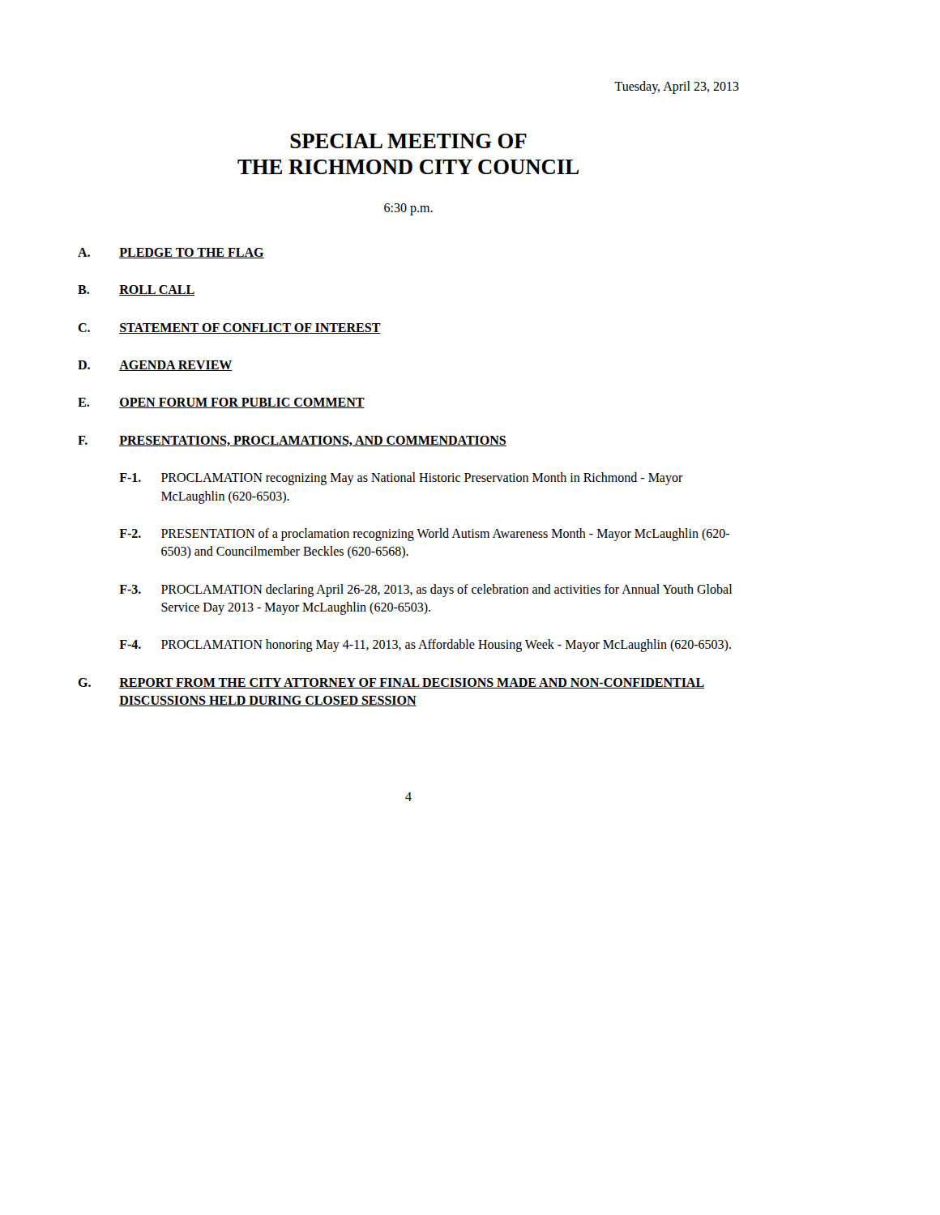Tuesday, April 23, 2013
SPECIAL MEETING OF
THE RICHMOND CITY COUNCIL
6:30 p.m.
A.
PLEDGE TO THE FLAG
B.
ROLL CALL
C.
STATEMENT OF CONFLICT OF INTEREST
D.
AGENDA REVIEW
E.
OPEN FORUM FOR PUBLIC COMMENT
F.
PRESENTATIONS, PROCLAMATIONS, AND COMMENDATIONS
F-1.
PROCLAMATION recognizing May as National Historic Preservation Month in Richmond - Mayor McLaughlin (620-6503).
F-2.
PRESENTATION of a proclamation recognizing World Autism Awareness Month - Mayor McLaughlin (620-6503) and Councilmember Beckles (620-6568).
F-3.
PROCLAMATION declaring April 26-28, 2013, as days of celebration and activities for Annual Youth Global Service Day 2013 - Mayor McLaughlin (620-6503).
F-4.
PROCLAMATION honoring May 4-11, 2013, as Affordable Housing Week - Mayor McLaughlin (620-6503).
G.
REPORT FROM THE CITY ATTORNEY OF FINAL DECISIONS MADE AND NON-CONFIDENTIAL DISCUSSIONS HELD DURING CLOSED SESSION
4